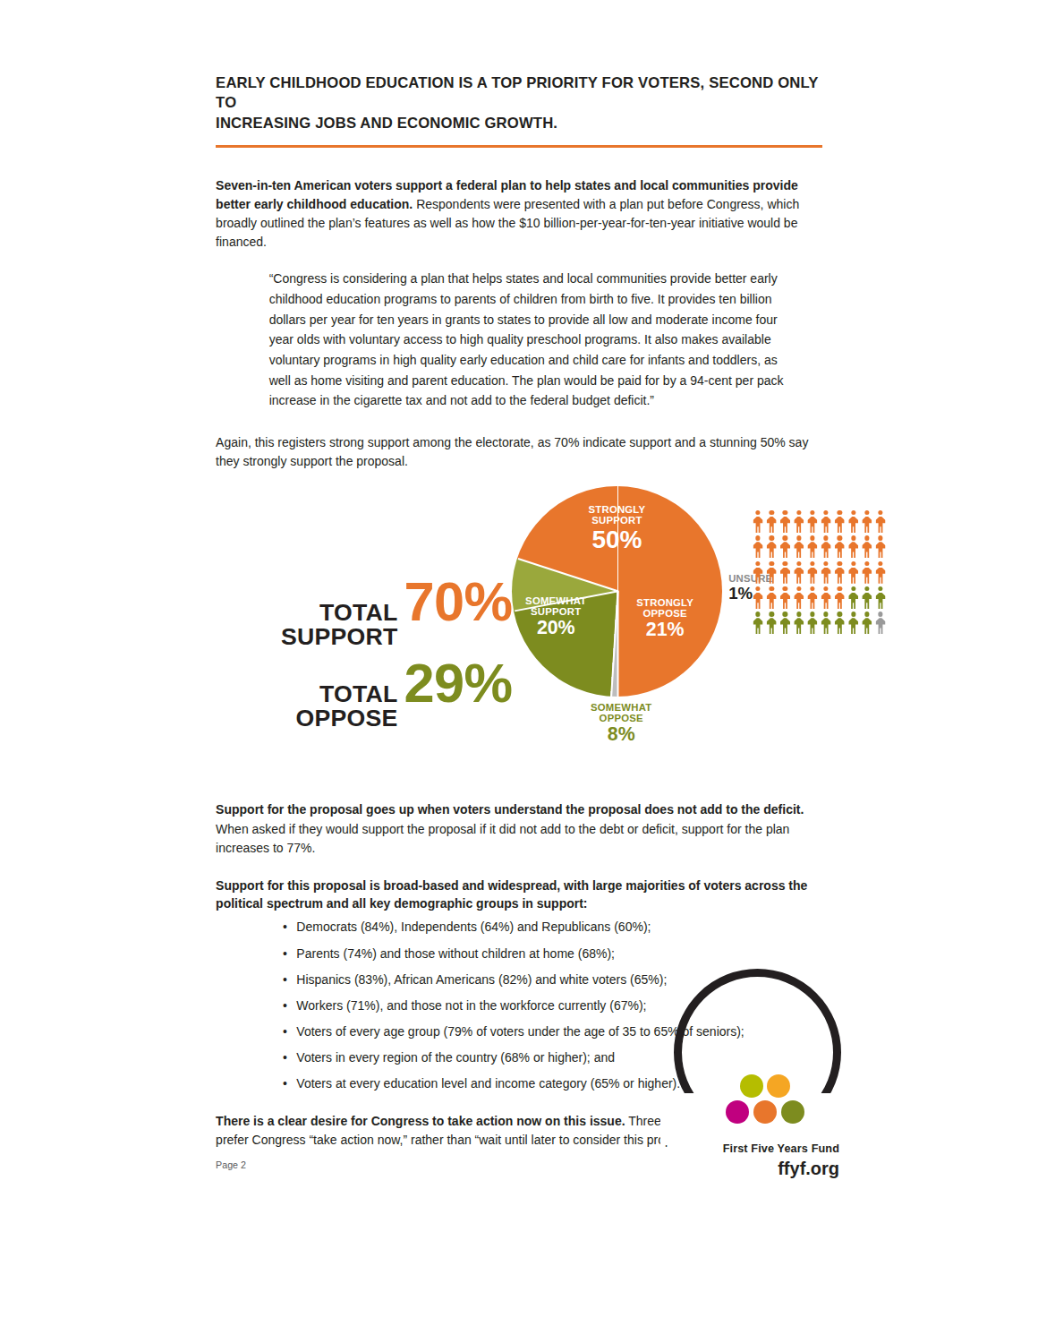Early Childhood Education Is a Top Priority for Voters, Second Only to
Increasing Jobs and Economic Growth.
Seven-in-ten American voters support a federal plan to help states and local communities provide better early childhood education. Respondents were presented with a plan put before Congress, which broadly outlined the plan’s features as well as how the $10 billion-per-year-for-ten-year initiative would be financed.
“Congress is considering a plan that helps states and local communities provide better early childhood education programs to parents of children from birth to five. It provides ten billion dollars per year for ten years in grants to states to provide all low and moderate income four year olds with voluntary access to high quality preschool programs. It also makes available voluntary programs in high quality early education and child care for infants and toddlers, as well as home visiting and parent education. The plan would be paid for by a 94-cent per pack increase in the cigarette tax and not add to the federal budget deficit.”
Again, this registers strong support among the electorate, as 70% indicate support and a stunning 50% say they strongly support the proposal.
Total Support 70%
Total Oppose 29%
Strongly
Support
50%
Somewhat
Support
20%
Strongly
Oppose
21%
Unsure
1%
Somewhat
Oppose
8%
Support for the proposal goes up when voters understand the proposal does not add to the deficit.
When asked if they would support the proposal if it did not add to the debt or deficit, support for the plan increases to 77%.
Support for this proposal is broad-based and widespread, with large majorities of voters across the
political spectrum and all key demographic groups in support:
Democrats (84%), Independents (64%) and Republicans (60%);
Parents (74%) and those without children at home (68%);
Hispanics (83%), African Americans (82%) and white voters (65%);
Workers (71%), and those not in the workforce currently (67%);
Voters of every age group (79% of voters under the age of 35 to 65% of seniors);
Voters in every region of the country (68% or higher); and
Voters at every education level and income category (65% or higher).
There is a clear desire for Congress to take action now on this issue. Three-in-five (63%) prefer Congress “take action now,” rather than “wait until later to consider this proposal.”
Page 2
First Five Years Fund
ffyf.org